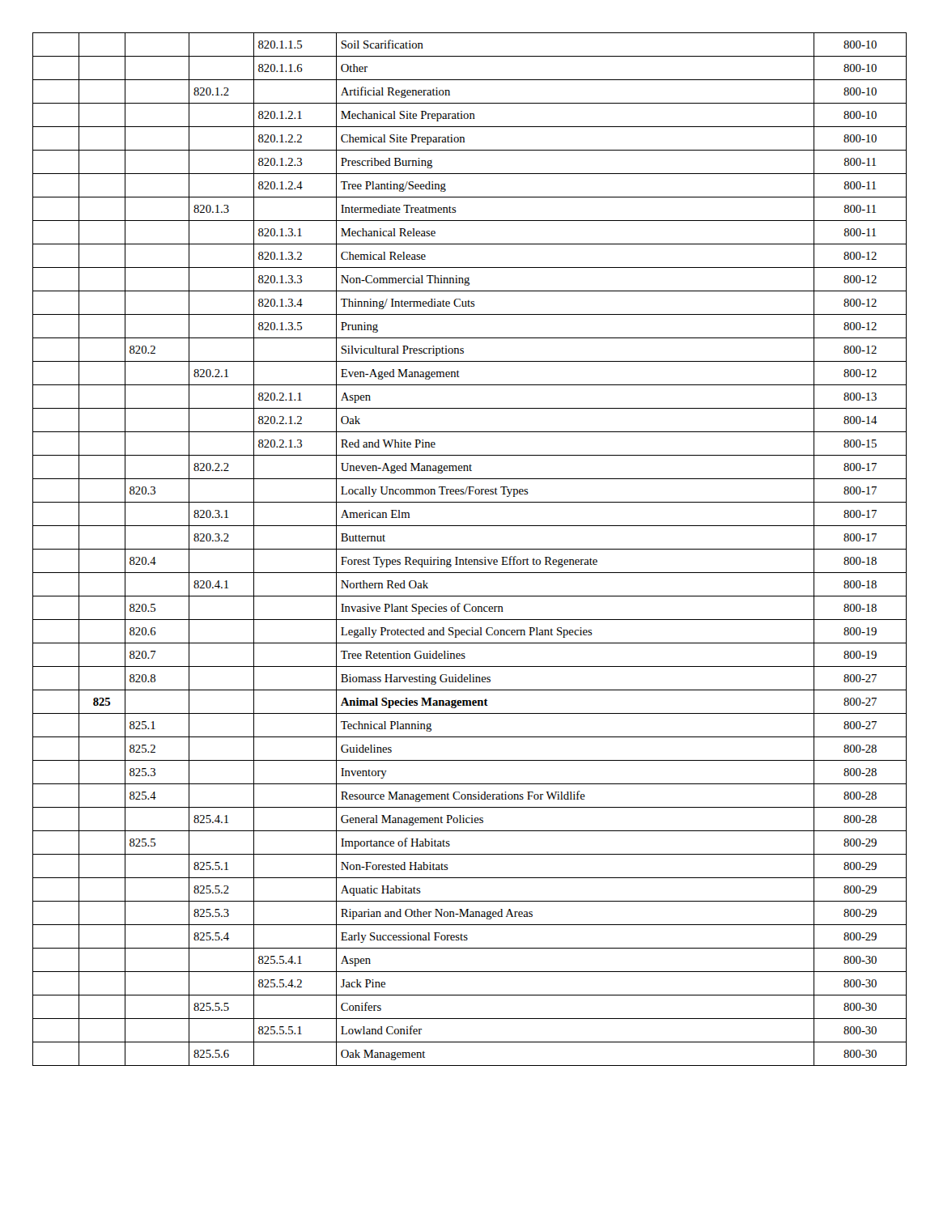| | | | | 820.1.1.5 | Soil Scarification | 800-10 |
| | | | | 820.1.1.6 | Other | 800-10 |
| | | | 820.1.2 | | Artificial Regeneration | 800-10 |
| | | | | 820.1.2.1 | Mechanical Site Preparation | 800-10 |
| | | | | 820.1.2.2 | Chemical Site Preparation | 800-10 |
| | | | | 820.1.2.3 | Prescribed Burning | 800-11 |
| | | | | 820.1.2.4 | Tree Planting/Seeding | 800-11 |
| | | | 820.1.3 | | Intermediate Treatments | 800-11 |
| | | | | 820.1.3.1 | Mechanical Release | 800-11 |
| | | | | 820.1.3.2 | Chemical Release | 800-12 |
| | | | | 820.1.3.3 | Non-Commercial Thinning | 800-12 |
| | | | | 820.1.3.4 | Thinning/ Intermediate Cuts | 800-12 |
| | | | | 820.1.3.5 | Pruning | 800-12 |
| | | 820.2 | | | Silvicultural Prescriptions | 800-12 |
| | | | 820.2.1 | | Even-Aged Management | 800-12 |
| | | | | 820.2.1.1 | Aspen | 800-13 |
| | | | | 820.2.1.2 | Oak | 800-14 |
| | | | | 820.2.1.3 | Red and White Pine | 800-15 |
| | | | 820.2.2 | | Uneven-Aged Management | 800-17 |
| | | 820.3 | | | Locally Uncommon Trees/Forest Types | 800-17 |
| | | | 820.3.1 | | American Elm | 800-17 |
| | | | 820.3.2 | | Butternut | 800-17 |
| | | 820.4 | | | Forest Types Requiring Intensive Effort to Regenerate | 800-18 |
| | | | 820.4.1 | | Northern Red Oak | 800-18 |
| | | 820.5 | | | Invasive Plant Species of Concern | 800-18 |
| | | 820.6 | | | Legally Protected and Special Concern Plant Species | 800-19 |
| | | 820.7 | | | Tree Retention Guidelines | 800-19 |
| | | 820.8 | | | Biomass Harvesting Guidelines | 800-27 |
| | 825 | | | | Animal Species Management | 800-27 |
| | | 825.1 | | | Technical Planning | 800-27 |
| | | 825.2 | | | Guidelines | 800-28 |
| | | 825.3 | | | Inventory | 800-28 |
| | | 825.4 | | | Resource Management Considerations For Wildlife | 800-28 |
| | | | 825.4.1 | | General Management Policies | 800-28 |
| | | 825.5 | | | Importance of Habitats | 800-29 |
| | | | 825.5.1 | | Non-Forested Habitats | 800-29 |
| | | | 825.5.2 | | Aquatic Habitats | 800-29 |
| | | | 825.5.3 | | Riparian and Other Non-Managed Areas | 800-29 |
| | | | 825.5.4 | | Early Successional Forests | 800-29 |
| | | | | 825.5.4.1 | Aspen | 800-30 |
| | | | | 825.5.4.2 | Jack Pine | 800-30 |
| | | | 825.5.5 | | Conifers | 800-30 |
| | | | | 825.5.5.1 | Lowland Conifer | 800-30 |
| | | | 825.5.6 | | Oak Management | 800-30 |